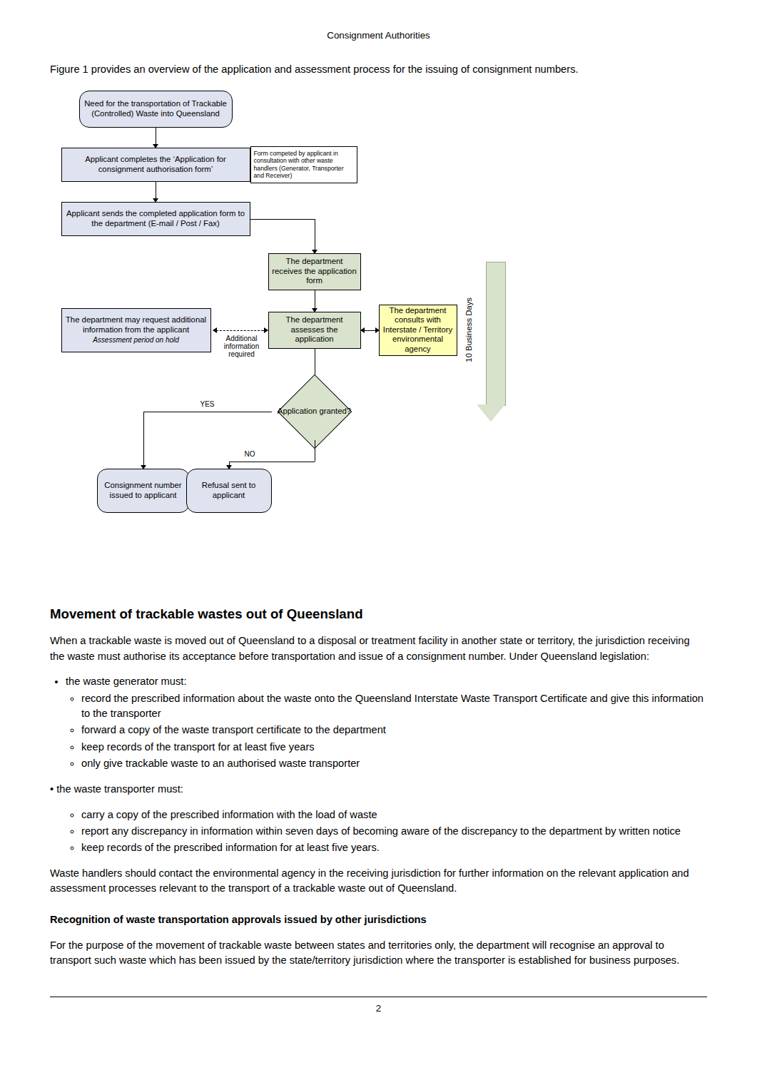Consignment Authorities
Figure 1 provides an overview of the application and assessment process for the issuing of consignment numbers.
Need for the transportation of Trackable (Controlled) Waste into Queensland
Applicant completes the ‘Application for consignment authorisation form’
Form competed by applicant in consultation with other waste handlers (Generator, Transporter and Receiver)
Applicant sends the completed application form to the department (E-mail / Post / Fax)
The department receives the application form
The department assesses the application
The department may request additional information from the applicant
Assessment period on hold
Additional information required
The department consults with Interstate / Territory environmental agency
10 Business Days
Application granted?
YES
NO
Consignment number issued to applicant
Refusal sent to applicant
Movement of trackable wastes out of Queensland
When a trackable waste is moved out of Queensland to a disposal or treatment facility in another state or territory, the jurisdiction receiving the waste must authorise its acceptance before transportation and issue of a consignment number. Under Queensland legislation:
the waste generator must:
record the prescribed information about the waste onto the Queensland Interstate Waste Transport Certificate and give this information to the transporter
forward a copy of the waste transport certificate to the department
keep records of the transport for at least five years
only give trackable waste to an authorised waste transporter
• the waste transporter must:
carry a copy of the prescribed information with the load of waste
report any discrepancy in information within seven days of becoming aware of the discrepancy to the department by written notice
keep records of the prescribed information for at least five years.
Waste handlers should contact the environmental agency in the receiving jurisdiction for further information on the relevant application and assessment processes relevant to the transport of a trackable waste out of Queensland.
Recognition of waste transportation approvals issued by other jurisdictions
For the purpose of the movement of trackable waste between states and territories only, the department will recognise an approval to transport such waste which has been issued by the state/territory jurisdiction where the transporter is established for business purposes.
2